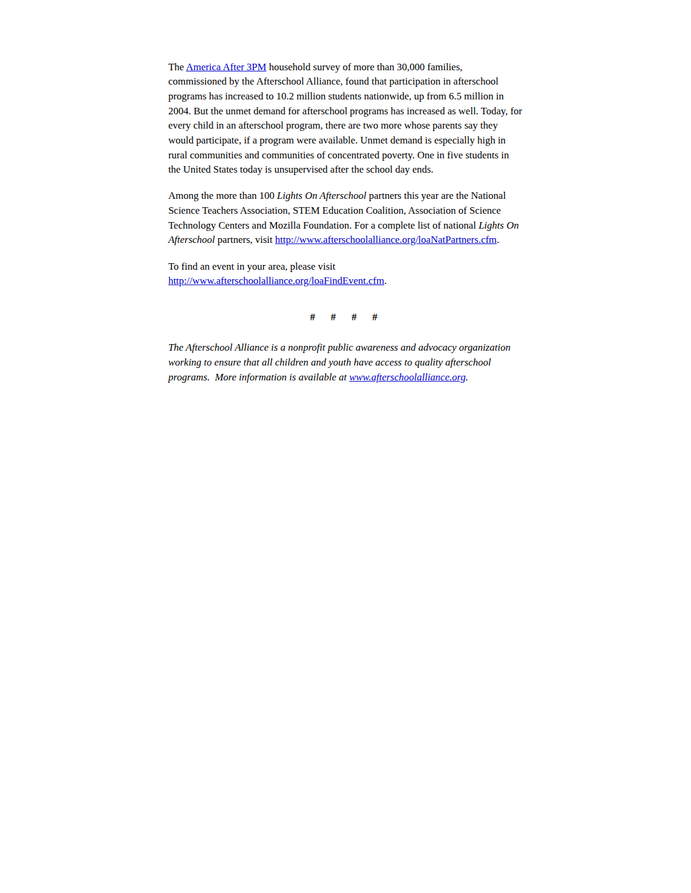The America After 3PM household survey of more than 30,000 families, commissioned by the Afterschool Alliance, found that participation in afterschool programs has increased to 10.2 million students nationwide, up from 6.5 million in 2004. But the unmet demand for afterschool programs has increased as well. Today, for every child in an afterschool program, there are two more whose parents say they would participate, if a program were available. Unmet demand is especially high in rural communities and communities of concentrated poverty. One in five students in the United States today is unsupervised after the school day ends.
Among the more than 100 Lights On Afterschool partners this year are the National Science Teachers Association, STEM Education Coalition, Association of Science Technology Centers and Mozilla Foundation. For a complete list of national Lights On Afterschool partners, visit http://www.afterschoolalliance.org/loaNatPartners.cfm.
To find an event in your area, please visit http://www.afterschoolalliance.org/loaFindEvent.cfm.
# # # #
The Afterschool Alliance is a nonprofit public awareness and advocacy organization working to ensure that all children and youth have access to quality afterschool programs. More information is available at www.afterschoolalliance.org.